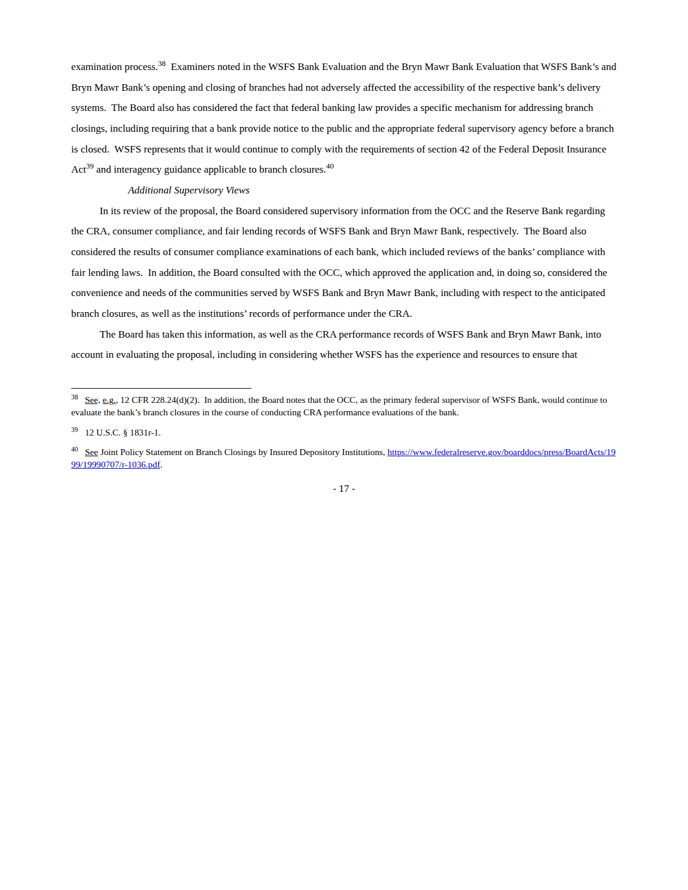examination process.38 Examiners noted in the WSFS Bank Evaluation and the Bryn Mawr Bank Evaluation that WSFS Bank’s and Bryn Mawr Bank’s opening and closing of branches had not adversely affected the accessibility of the respective bank’s delivery systems. The Board also has considered the fact that federal banking law provides a specific mechanism for addressing branch closings, including requiring that a bank provide notice to the public and the appropriate federal supervisory agency before a branch is closed. WSFS represents that it would continue to comply with the requirements of section 42 of the Federal Deposit Insurance Act39 and interagency guidance applicable to branch closures.40
Additional Supervisory Views
In its review of the proposal, the Board considered supervisory information from the OCC and the Reserve Bank regarding the CRA, consumer compliance, and fair lending records of WSFS Bank and Bryn Mawr Bank, respectively. The Board also considered the results of consumer compliance examinations of each bank, which included reviews of the banks’ compliance with fair lending laws. In addition, the Board consulted with the OCC, which approved the application and, in doing so, considered the convenience and needs of the communities served by WSFS Bank and Bryn Mawr Bank, including with respect to the anticipated branch closures, as well as the institutions’ records of performance under the CRA.
The Board has taken this information, as well as the CRA performance records of WSFS Bank and Bryn Mawr Bank, into account in evaluating the proposal, including in considering whether WSFS has the experience and resources to ensure that
38 See, e.g., 12 CFR 228.24(d)(2). In addition, the Board notes that the OCC, as the primary federal supervisor of WSFS Bank, would continue to evaluate the bank’s branch closures in the course of conducting CRA performance evaluations of the bank.
39 12 U.S.C. § 1831r-1.
40 See Joint Policy Statement on Branch Closings by Insured Depository Institutions, https://www.federalreserve.gov/boarddocs/press/BoardActs/1999/19990707/r-1036.pdf.
- 17 -